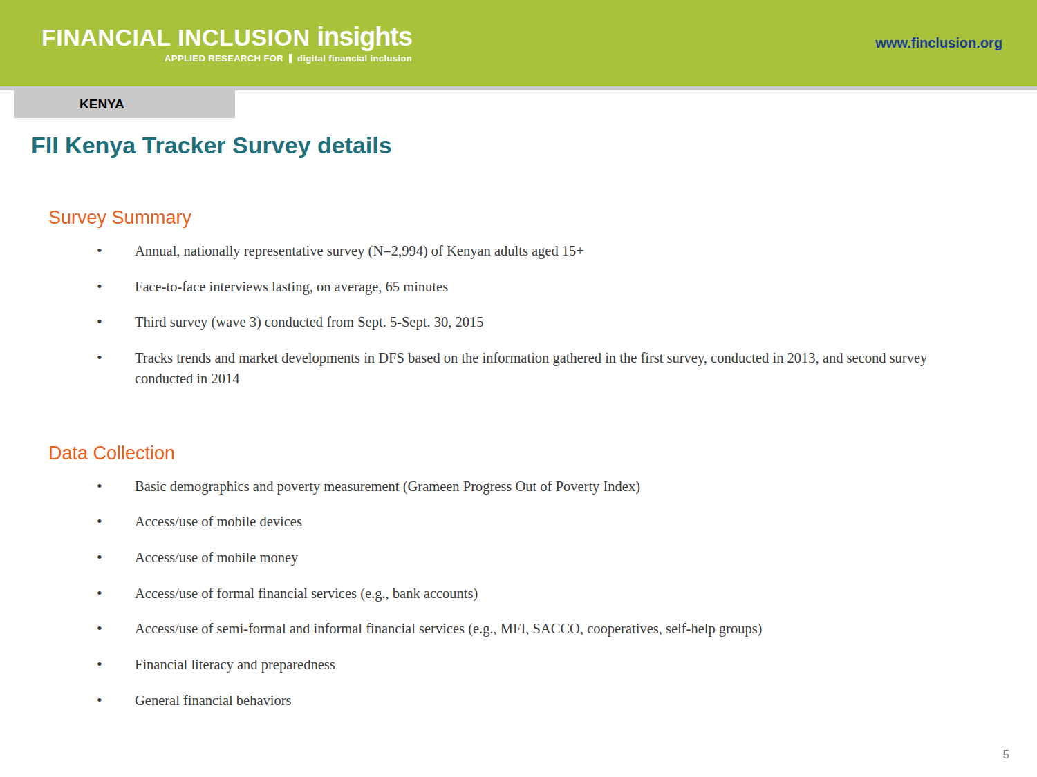FINANCIAL INCLUSION insights
APPLIED RESEARCH FOR digital financial inclusion
www.finclusion.org
KENYA
FII Kenya Tracker Survey details
Survey Summary
Annual, nationally representative survey (N=2,994) of Kenyan adults aged 15+
Face-to-face interviews lasting, on average, 65 minutes
Third survey (wave 3) conducted from Sept. 5-Sept. 30, 2015
Tracks trends and market developments in DFS based on the information gathered in the first survey, conducted in 2013, and second survey conducted in 2014
Data Collection
Basic demographics and poverty measurement (Grameen Progress Out of Poverty Index)
Access/use of mobile devices
Access/use of mobile money
Access/use of formal financial services (e.g., bank accounts)
Access/use of semi-formal and informal financial services (e.g., MFI, SACCO, cooperatives, self-help groups)
Financial literacy and preparedness
General financial behaviors
5